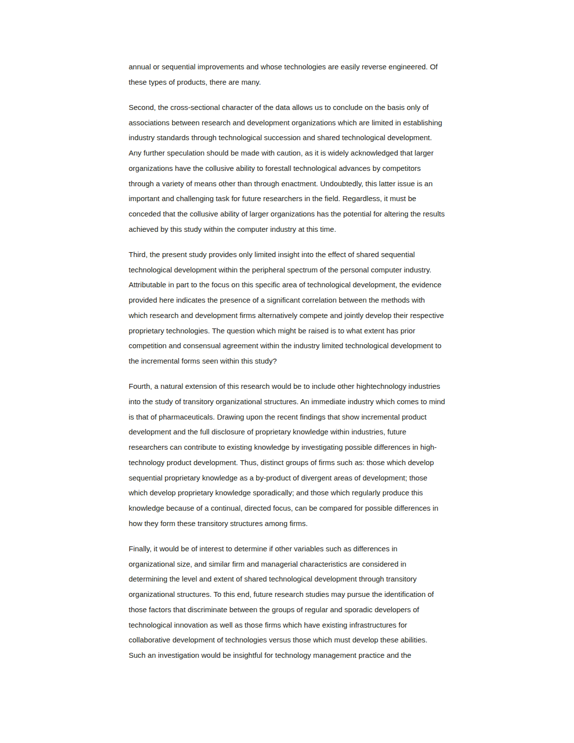annual or sequential improvements and whose technologies are easily reverse engineered. Of these types of products, there are many.
Second, the cross-sectional character of the data allows us to conclude on the basis only of associations between research and development organizations which are limited in establishing industry standards through technological succession and shared technological development. Any further speculation should be made with caution, as it is widely acknowledged that larger organizations have the collusive ability to forestall technological advances by competitors through a variety of means other than through enactment. Undoubtedly, this latter issue is an important and challenging task for future researchers in the field. Regardless, it must be conceded that the collusive ability of larger organizations has the potential for altering the results achieved by this study within the computer industry at this time.
Third, the present study provides only limited insight into the effect of shared sequential technological development within the peripheral spectrum of the personal computer industry. Attributable in part to the focus on this specific area of technological development, the evidence provided here indicates the presence of a significant correlation between the methods with which research and development firms alternatively compete and jointly develop their respective proprietary technologies. The question which might be raised is to what extent has prior competition and consensual agreement within the industry limited technological development to the incremental forms seen within this study?
Fourth, a natural extension of this research would be to include other hightechnology industries into the study of transitory organizational structures. An immediate industry which comes to mind is that of pharmaceuticals. Drawing upon the recent findings that show incremental product development and the full disclosure of proprietary knowledge within industries, future researchers can contribute to existing knowledge by investigating possible differences in high-technology product development. Thus, distinct groups of firms such as: those which develop sequential proprietary knowledge as a by-product of divergent areas of development; those which develop proprietary knowledge sporadically; and those which regularly produce this knowledge because of a continual, directed focus, can be compared for possible differences in how they form these transitory structures among firms.
Finally, it would be of interest to determine if other variables such as differences in organizational size, and similar firm and managerial characteristics are considered in determining the level and extent of shared technological development through transitory organizational structures. To this end, future research studies may pursue the identification of those factors that discriminate between the groups of regular and sporadic developers of technological innovation as well as those firms which have existing infrastructures for collaborative development of technologies versus those which must develop these abilities. Such an investigation would be insightful for technology management practice and the